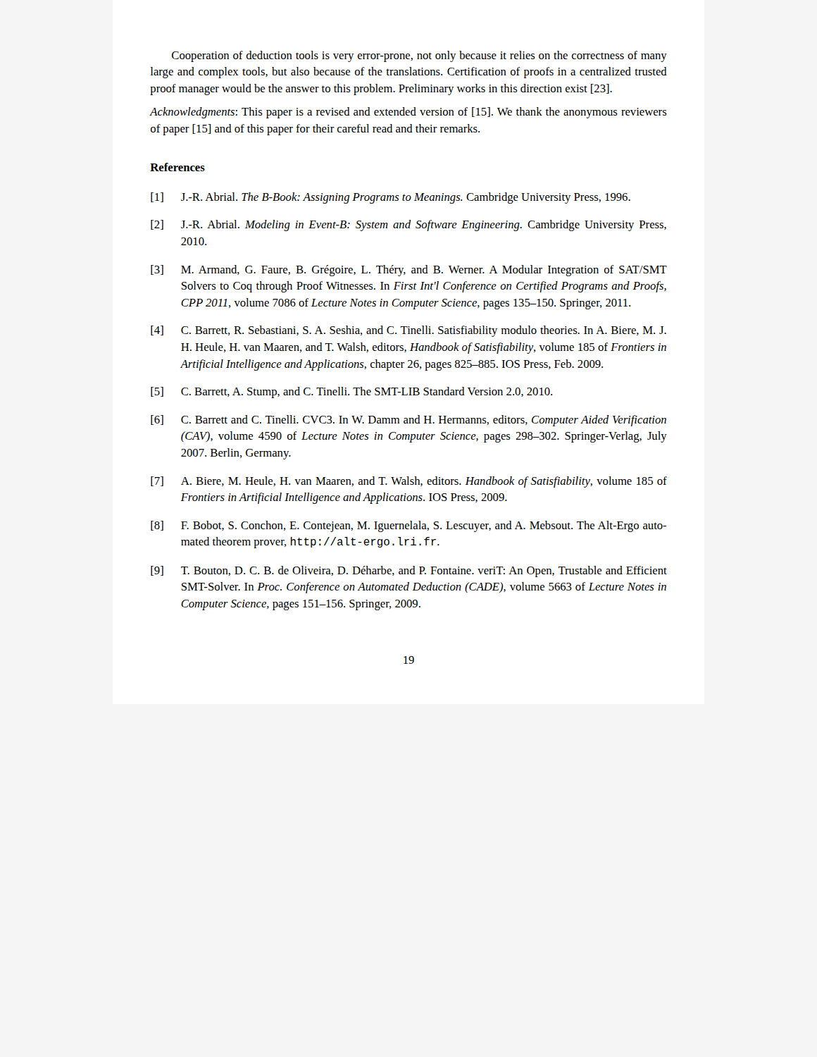Cooperation of deduction tools is very error-prone, not only because it relies on the correctness of many large and complex tools, but also because of the translations. Certification of proofs in a centralized trusted proof manager would be the answer to this problem. Preliminary works in this direction exist [23].
Acknowledgments: This paper is a revised and extended version of [15]. We thank the anonymous reviewers of paper [15] and of this paper for their careful read and their remarks.
References
[1] J.-R. Abrial. The B-Book: Assigning Programs to Meanings. Cambridge University Press, 1996.
[2] J.-R. Abrial. Modeling in Event-B: System and Software Engineering. Cambridge University Press, 2010.
[3] M. Armand, G. Faure, B. Grégoire, L. Théry, and B. Werner. A Modular Integration of SAT/SMT Solvers to Coq through Proof Witnesses. In First Int'l Conference on Certified Programs and Proofs, CPP 2011, volume 7086 of Lecture Notes in Computer Science, pages 135–150. Springer, 2011.
[4] C. Barrett, R. Sebastiani, S. A. Seshia, and C. Tinelli. Satisfiability modulo theories. In A. Biere, M. J. H. Heule, H. van Maaren, and T. Walsh, editors, Handbook of Satisfiability, volume 185 of Frontiers in Artificial Intelligence and Applications, chapter 26, pages 825–885. IOS Press, Feb. 2009.
[5] C. Barrett, A. Stump, and C. Tinelli. The SMT-LIB Standard Version 2.0, 2010.
[6] C. Barrett and C. Tinelli. CVC3. In W. Damm and H. Hermanns, editors, Computer Aided Verification (CAV), volume 4590 of Lecture Notes in Computer Science, pages 298–302. Springer-Verlag, July 2007. Berlin, Germany.
[7] A. Biere, M. Heule, H. van Maaren, and T. Walsh, editors. Handbook of Satisfiability, volume 185 of Frontiers in Artificial Intelligence and Applications. IOS Press, 2009.
[8] F. Bobot, S. Conchon, E. Contejean, M. Iguernelala, S. Lescuyer, and A. Mebsout. The Alt-Ergo automated theorem prover, http://alt-ergo.lri.fr.
[9] T. Bouton, D. C. B. de Oliveira, D. Déharbe, and P. Fontaine. veriT: An Open, Trustable and Efficient SMT-Solver. In Proc. Conference on Automated Deduction (CADE), volume 5663 of Lecture Notes in Computer Science, pages 151–156. Springer, 2009.
19